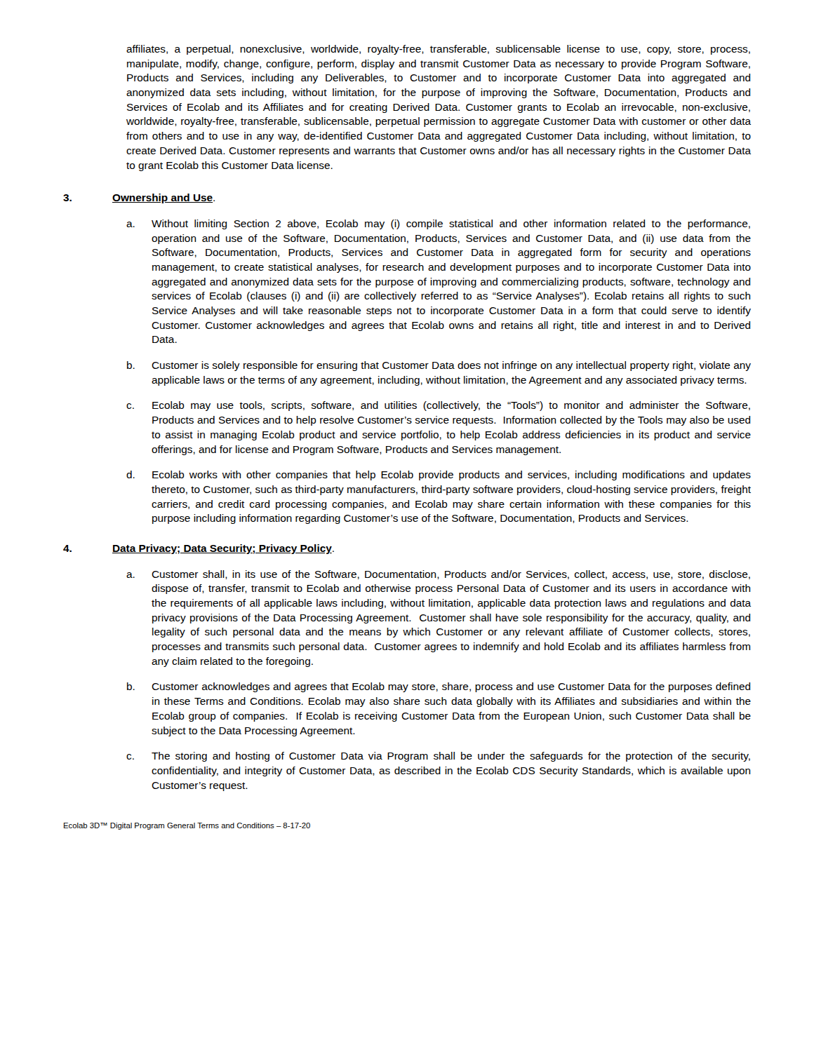affiliates, a perpetual, nonexclusive, worldwide, royalty-free, transferable, sublicensable license to use, copy, store, process, manipulate, modify, change, configure, perform, display and transmit Customer Data as necessary to provide Program Software, Products and Services, including any Deliverables, to Customer and to incorporate Customer Data into aggregated and anonymized data sets including, without limitation, for the purpose of improving the Software, Documentation, Products and Services of Ecolab and its Affiliates and for creating Derived Data. Customer grants to Ecolab an irrevocable, non-exclusive, worldwide, royalty-free, transferable, sublicensable, perpetual permission to aggregate Customer Data with customer or other data from others and to use in any way, de-identified Customer Data and aggregated Customer Data including, without limitation, to create Derived Data. Customer represents and warrants that Customer owns and/or has all necessary rights in the Customer Data to grant Ecolab this Customer Data license.
3. Ownership and Use.
a. Without limiting Section 2 above, Ecolab may (i) compile statistical and other information related to the performance, operation and use of the Software, Documentation, Products, Services and Customer Data, and (ii) use data from the Software, Documentation, Products, Services and Customer Data in aggregated form for security and operations management, to create statistical analyses, for research and development purposes and to incorporate Customer Data into aggregated and anonymized data sets for the purpose of improving and commercializing products, software, technology and services of Ecolab (clauses (i) and (ii) are collectively referred to as “Service Analyses”). Ecolab retains all rights to such Service Analyses and will take reasonable steps not to incorporate Customer Data in a form that could serve to identify Customer. Customer acknowledges and agrees that Ecolab owns and retains all right, title and interest in and to Derived Data.
b. Customer is solely responsible for ensuring that Customer Data does not infringe on any intellectual property right, violate any applicable laws or the terms of any agreement, including, without limitation, the Agreement and any associated privacy terms.
c. Ecolab may use tools, scripts, software, and utilities (collectively, the “Tools”) to monitor and administer the Software, Products and Services and to help resolve Customer’s service requests. Information collected by the Tools may also be used to assist in managing Ecolab product and service portfolio, to help Ecolab address deficiencies in its product and service offerings, and for license and Program Software, Products and Services management.
d. Ecolab works with other companies that help Ecolab provide products and services, including modifications and updates thereto, to Customer, such as third-party manufacturers, third-party software providers, cloud-hosting service providers, freight carriers, and credit card processing companies, and Ecolab may share certain information with these companies for this purpose including information regarding Customer’s use of the Software, Documentation, Products and Services.
4. Data Privacy; Data Security; Privacy Policy.
a. Customer shall, in its use of the Software, Documentation, Products and/or Services, collect, access, use, store, disclose, dispose of, transfer, transmit to Ecolab and otherwise process Personal Data of Customer and its users in accordance with the requirements of all applicable laws including, without limitation, applicable data protection laws and regulations and data privacy provisions of the Data Processing Agreement. Customer shall have sole responsibility for the accuracy, quality, and legality of such personal data and the means by which Customer or any relevant affiliate of Customer collects, stores, processes and transmits such personal data. Customer agrees to indemnify and hold Ecolab and its affiliates harmless from any claim related to the foregoing.
b. Customer acknowledges and agrees that Ecolab may store, share, process and use Customer Data for the purposes defined in these Terms and Conditions. Ecolab may also share such data globally with its Affiliates and subsidiaries and within the Ecolab group of companies. If Ecolab is receiving Customer Data from the European Union, such Customer Data shall be subject to the Data Processing Agreement.
c. The storing and hosting of Customer Data via Program shall be under the safeguards for the protection of the security, confidentiality, and integrity of Customer Data, as described in the Ecolab CDS Security Standards, which is available upon Customer’s request.
Ecolab 3D™ Digital Program General Terms and Conditions – 8-17-20